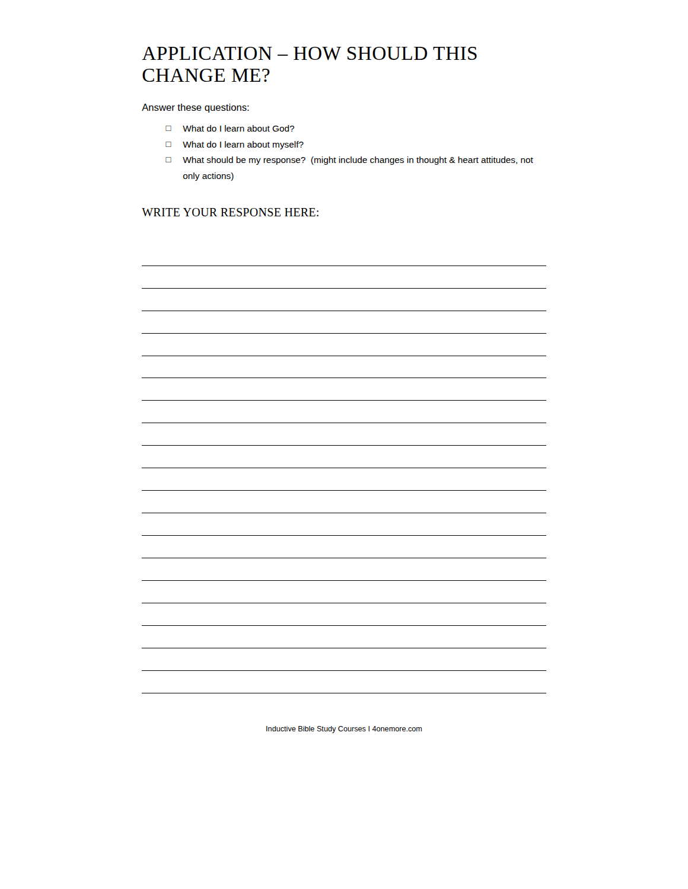Application – How Should This Change Me?
Answer these questions:
What do I learn about God?
What do I learn about myself?
What should be my response? (might include changes in thought & heart attitudes, not only actions)
Write Your Response Here:
Inductive Bible Study Courses I 4onemore.com